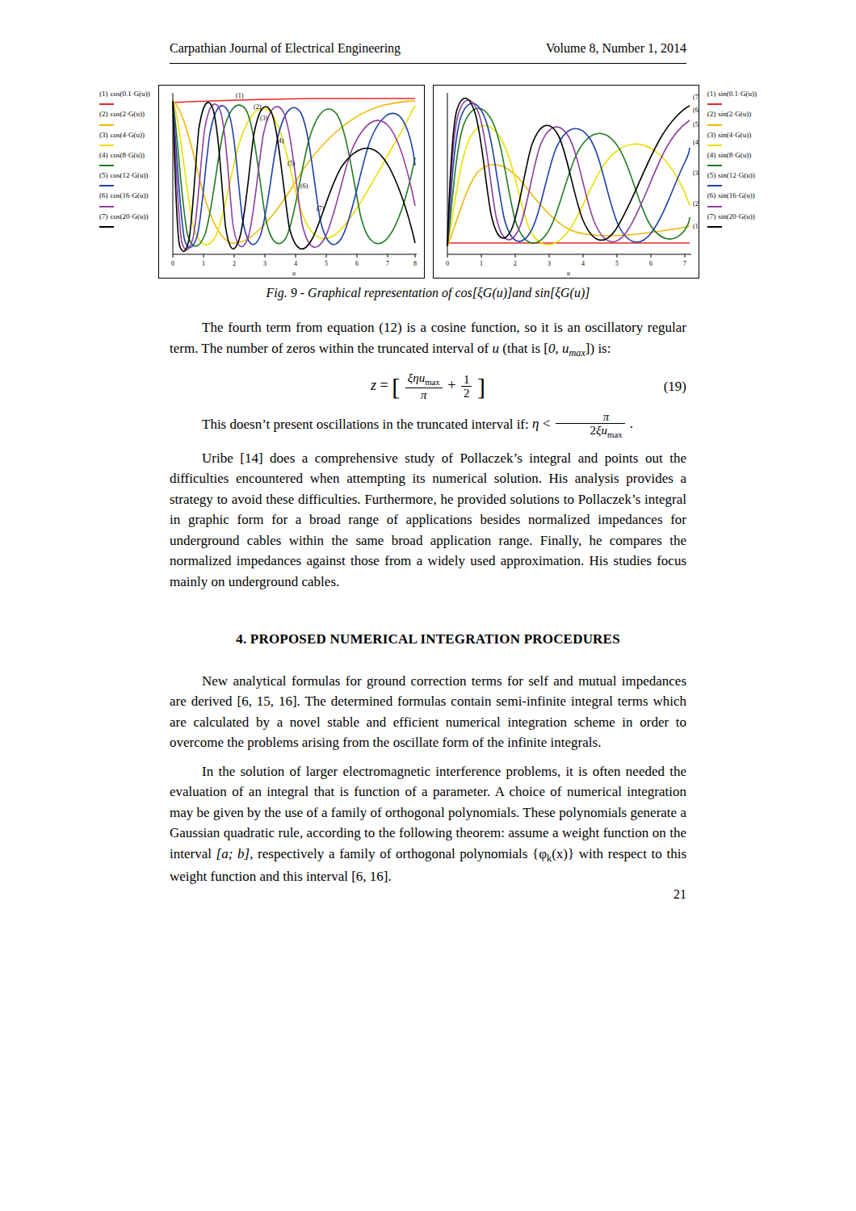Carpathian Journal of Electrical Engineering Volume 8, Number 1, 2014
(1) cos(0.1·G(u))
(2) cos(2·G(u))
(3) cos(4·G(u))
(4) cos(8·G(u))
(5) cos(12·G(u))
(6) cos(16·G(u))
(7) cos(20·G(u))
0 1 2 3 4 5 6 7 8 u (1) (2) (3) (4) (5) (6) (7)
0 1 2 3 4 5 6 7 u (7) (6) (5) (4) (3) (2) (1)
(1) sin(0.1·G(u))
(2) sin(2·G(u))
(3) sin(4·G(u))
(4) sin(8·G(u))
(5) sin(12·G(u))
(6) sin(16·G(u))
(7) sin(20·G(u))
Fig. 9 - Graphical representation of cos[ξG(u)]and sin[ξG(u)]
The fourth term from equation (12) is a cosine function, so it is an oscillatory regular term. The number of zeros within the truncated interval of u (that is [0, umax]) is:
z = [ ξηu max π + 1 2 ] (19)
This doesn’t present oscillations in the truncated interval if: η < π 2ξu max .
Uribe [14] does a comprehensive study of Pollaczek’s integral and points out the difficulties encountered when attempting its numerical solution. His analysis provides a strategy to avoid these difficulties. Furthermore, he provided solutions to Pollaczek’s integral in graphic form for a broad range of applications besides normalized impedances for underground cables within the same broad application range. Finally, he compares the normalized impedances against those from a widely used approximation. His studies focus mainly on underground cables.
4. PROPOSED NUMERICAL INTEGRATION PROCEDURES
New analytical formulas for ground correction terms for self and mutual impedances are derived [6, 15, 16]. The determined formulas contain semi-infinite integral terms which are calculated by a novel stable and efficient numerical integration scheme in order to overcome the problems arising from the oscillate form of the infinite integrals.
In the solution of larger electromagnetic interference problems, it is often needed the evaluation of an integral that is function of a parameter. A choice of numerical integration may be given by the use of a family of orthogonal polynomials. These polynomials generate a Gaussian quadratic rule, according to the following theorem: assume a weight function on the interval [a; b], respectively a family of orthogonal polynomials {φk(x)} with respect to this weight function and this interval [6, 16].
21